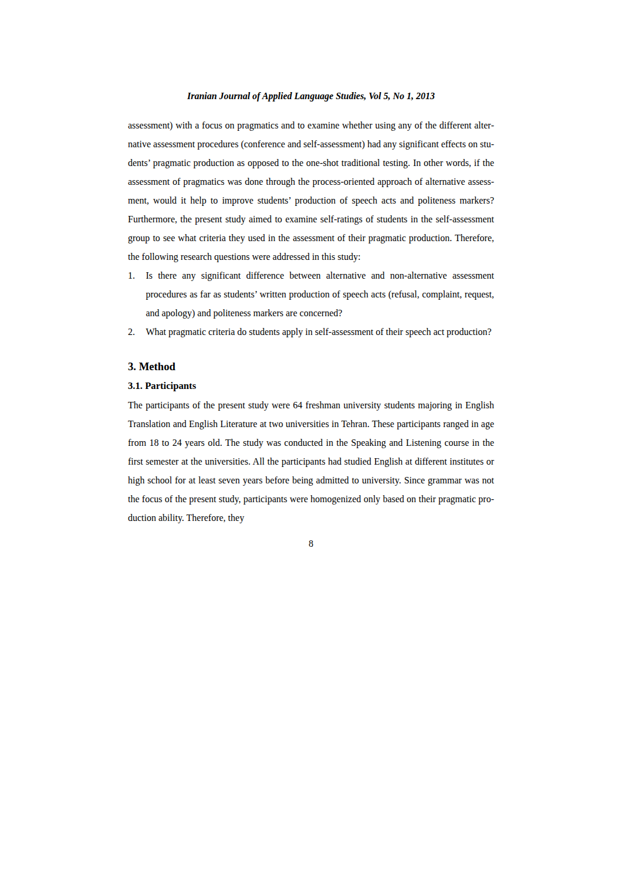Iranian Journal of Applied Language Studies, Vol 5, No 1, 2013
assessment) with a focus on pragmatics and to examine whether using any of the different alternative assessment procedures (conference and self-assessment) had any significant effects on students’ pragmatic production as opposed to the one-shot traditional testing. In other words, if the assessment of pragmatics was done through the process-oriented approach of alternative assessment, would it help to improve students’ production of speech acts and politeness markers? Furthermore, the present study aimed to examine self-ratings of students in the self-assessment group to see what criteria they used in the assessment of their pragmatic production. Therefore, the following research questions were addressed in this study:
Is there any significant difference between alternative and non-alternative assessment procedures as far as students’ written production of speech acts (refusal, complaint, request, and apology) and politeness markers are concerned?
What pragmatic criteria do students apply in self-assessment of their speech act production?
3. Method
3.1. Participants
The participants of the present study were 64 freshman university students majoring in English Translation and English Literature at two universities in Tehran. These participants ranged in age from 18 to 24 years old. The study was conducted in the Speaking and Listening course in the first semester at the universities. All the participants had studied English at different institutes or high school for at least seven years before being admitted to university. Since grammar was not the focus of the present study, participants were homogenized only based on their pragmatic production ability. Therefore, they
8